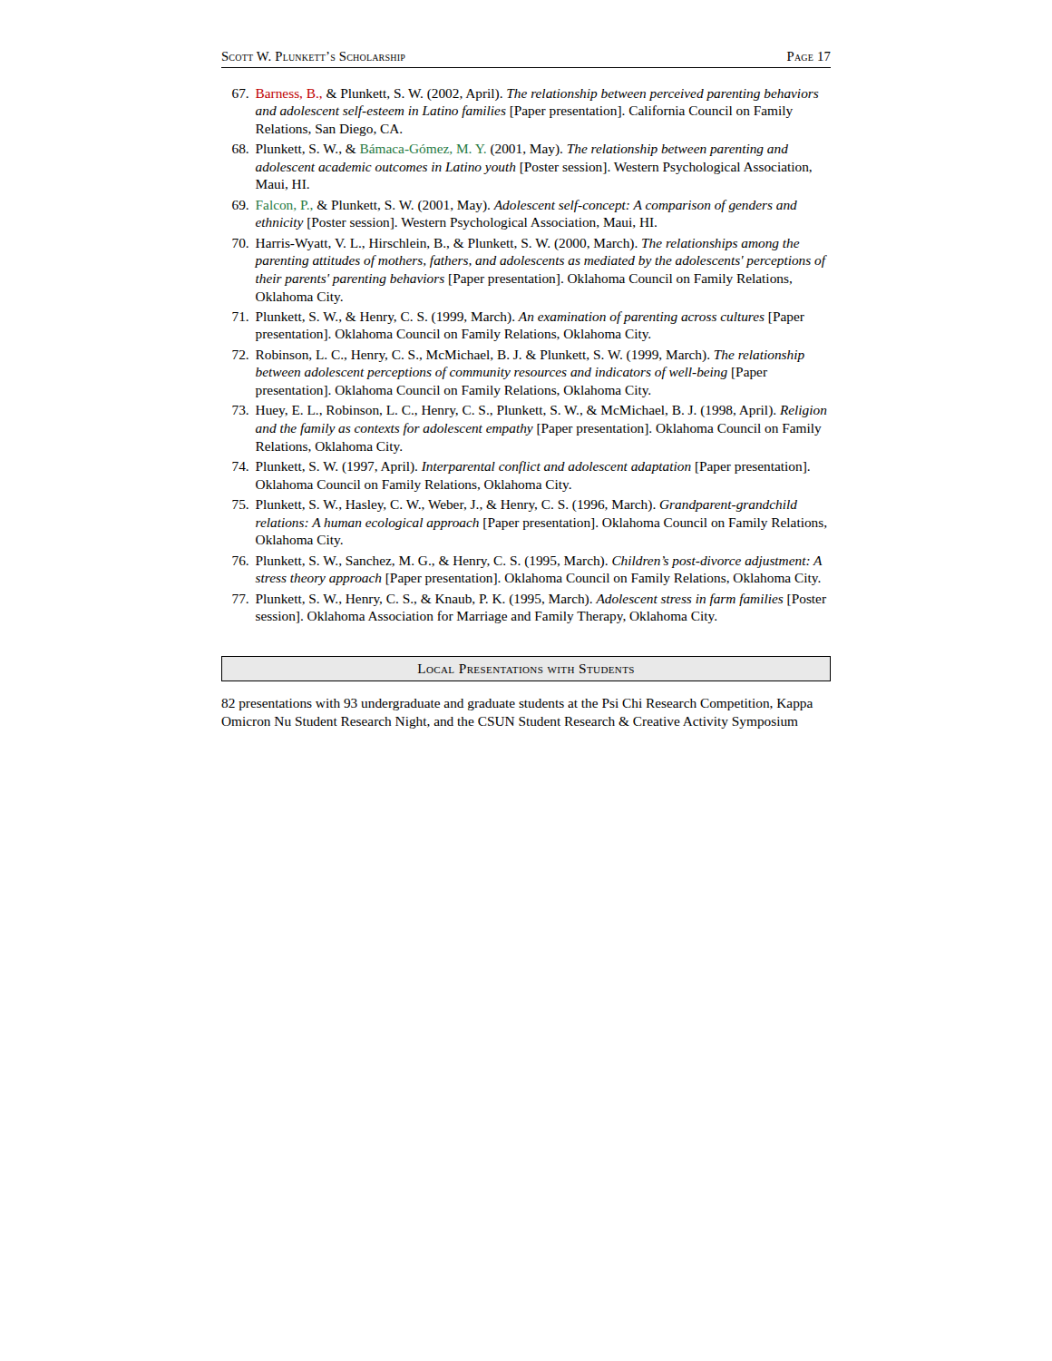Scott W. Plunkett’s Scholarship Page 17
67. Barness, B., & Plunkett, S. W. (2002, April). The relationship between perceived parenting behaviors and adolescent self-esteem in Latino families [Paper presentation]. California Council on Family Relations, San Diego, CA.
68. Plunkett, S. W., & Bámaca-Gómez, M. Y. (2001, May). The relationship between parenting and adolescent academic outcomes in Latino youth [Poster session]. Western Psychological Association, Maui, HI.
69. Falcon, P., & Plunkett, S. W. (2001, May). Adolescent self-concept: A comparison of genders and ethnicity [Poster session]. Western Psychological Association, Maui, HI.
70. Harris-Wyatt, V. L., Hirschlein, B., & Plunkett, S. W. (2000, March). The relationships among the parenting attitudes of mothers, fathers, and adolescents as mediated by the adolescents' perceptions of their parents' parenting behaviors [Paper presentation]. Oklahoma Council on Family Relations, Oklahoma City.
71. Plunkett, S. W., & Henry, C. S. (1999, March). An examination of parenting across cultures [Paper presentation]. Oklahoma Council on Family Relations, Oklahoma City.
72. Robinson, L. C., Henry, C. S., McMichael, B. J. & Plunkett, S. W. (1999, March). The relationship between adolescent perceptions of community resources and indicators of well-being [Paper presentation]. Oklahoma Council on Family Relations, Oklahoma City.
73. Huey, E. L., Robinson, L. C., Henry, C. S., Plunkett, S. W., & McMichael, B. J. (1998, April). Religion and the family as contexts for adolescent empathy [Paper presentation]. Oklahoma Council on Family Relations, Oklahoma City.
74. Plunkett, S. W. (1997, April). Interparental conflict and adolescent adaptation [Paper presentation]. Oklahoma Council on Family Relations, Oklahoma City.
75. Plunkett, S. W., Hasley, C. W., Weber, J., & Henry, C. S. (1996, March). Grandparent-grandchild relations: A human ecological approach [Paper presentation]. Oklahoma Council on Family Relations, Oklahoma City.
76. Plunkett, S. W., Sanchez, M. G., & Henry, C. S. (1995, March). Children’s post-divorce adjustment: A stress theory approach [Paper presentation]. Oklahoma Council on Family Relations, Oklahoma City.
77. Plunkett, S. W., Henry, C. S., & Knaub, P. K. (1995, March). Adolescent stress in farm families [Poster session]. Oklahoma Association for Marriage and Family Therapy, Oklahoma City.
Local Presentations with Students
82 presentations with 93 undergraduate and graduate students at the Psi Chi Research Competition, Kappa Omicron Nu Student Research Night, and the CSUN Student Research & Creative Activity Symposium